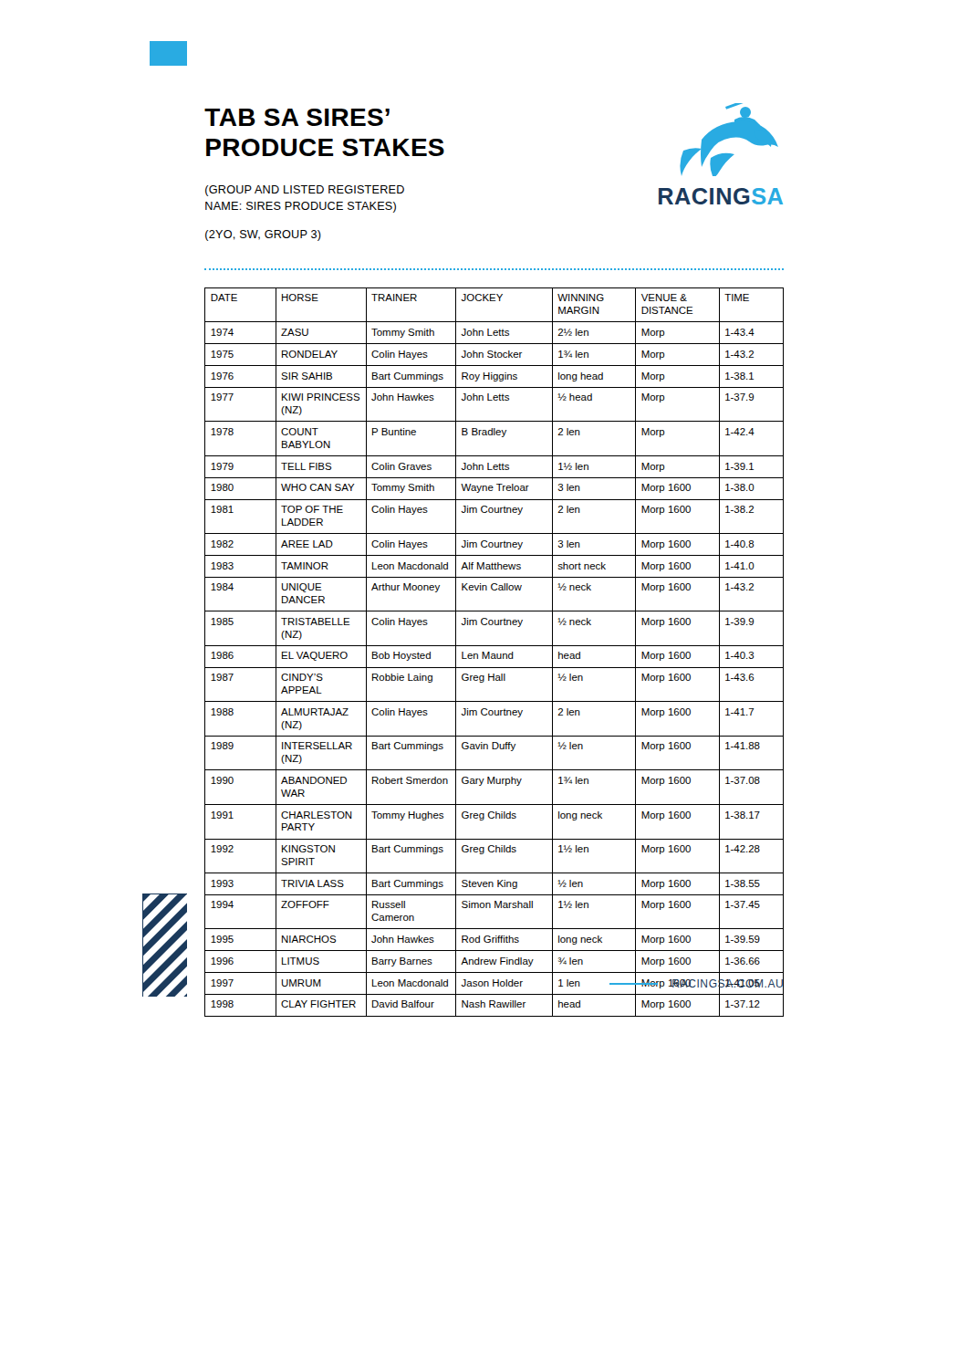TAB SA SIRES’
PRODUCE STAKES
(GROUP AND LISTED REGISTERED
NAME: SIRES PRODUCE STAKES)
(2YO, SW, GROUP 3)
RACINGSA
| DATE | HORSE | TRAINER | JOCKEY | WINNING MARGIN | VENUE & DISTANCE | TIME |
| --- | --- | --- | --- | --- | --- | --- |
| 1974 | ZASU | Tommy Smith | John Letts | 2½ len | Morp | 1-43.4 |
| 1975 | RONDELAY | Colin Hayes | John Stocker | 1¾ len | Morp | 1-43.2 |
| 1976 | SIR SAHIB | Bart Cummings | Roy Higgins | long head | Morp | 1-38.1 |
| 1977 | KIWI PRINCESS (NZ) | John Hawkes | John Letts | ½ head | Morp | 1-37.9 |
| 1978 | COUNT BABYLON | P Buntine | B Bradley | 2 len | Morp | 1-42.4 |
| 1979 | TELL FIBS | Colin Graves | John Letts | 1½ len | Morp | 1-39.1 |
| 1980 | WHO CAN SAY | Tommy Smith | Wayne Treloar | 3 len | Morp 1600 | 1-38.0 |
| 1981 | TOP OF THE LADDER | Colin Hayes | Jim Courtney | 2 len | Morp 1600 | 1-38.2 |
| 1982 | AREE LAD | Colin Hayes | Jim Courtney | 3 len | Morp 1600 | 1-40.8 |
| 1983 | TAMINOR | Leon Macdonald | Alf Matthews | short neck | Morp 1600 | 1-41.0 |
| 1984 | UNIQUE DANCER | Arthur Mooney | Kevin Callow | ½ neck | Morp 1600 | 1-43.2 |
| 1985 | TRISTABELLE (NZ) | Colin Hayes | Jim Courtney | ½ neck | Morp 1600 | 1-39.9 |
| 1986 | EL VAQUERO | Bob Hoysted | Len Maund | head | Morp 1600 | 1-40.3 |
| 1987 | CINDY’S APPEAL | Robbie Laing | Greg Hall | ½ len | Morp 1600 | 1-43.6 |
| 1988 | ALMURTAJAZ (NZ) | Colin Hayes | Jim Courtney | 2 len | Morp 1600 | 1-41.7 |
| 1989 | INTERSELLAR (NZ) | Bart Cummings | Gavin Duffy | ½ len | Morp 1600 | 1-41.88 |
| 1990 | ABANDONED WAR | Robert Smerdon | Gary Murphy | 1¾ len | Morp 1600 | 1-37.08 |
| 1991 | CHARLESTON PARTY | Tommy Hughes | Greg Childs | long neck | Morp 1600 | 1-38.17 |
| 1992 | KINGSTON SPIRIT | Bart Cummings | Greg Childs | 1½ len | Morp 1600 | 1-42.28 |
| 1993 | TRIVIA LASS | Bart Cummings | Steven King | ½ len | Morp 1600 | 1-38.55 |
| 1994 | ZOFFOFF | Russell Cameron | Simon Marshall | 1½ len | Morp 1600 | 1-37.45 |
| 1995 | NIARCHOS | John Hawkes | Rod Griffiths | long neck | Morp 1600 | 1-39.59 |
| 1996 | LITMUS | Barry Barnes | Andrew Findlay | ¾ len | Morp 1600 | 1-36.66 |
| 1997 | UMRUM | Leon Macdonald | Jason Holder | 1 len | Morp 1600 | 1-41.05 |
| 1998 | CLAY FIGHTER | David Balfour | Nash Rawiller | head | Morp 1600 | 1-37.12 |
RACINGSA.COM.AU